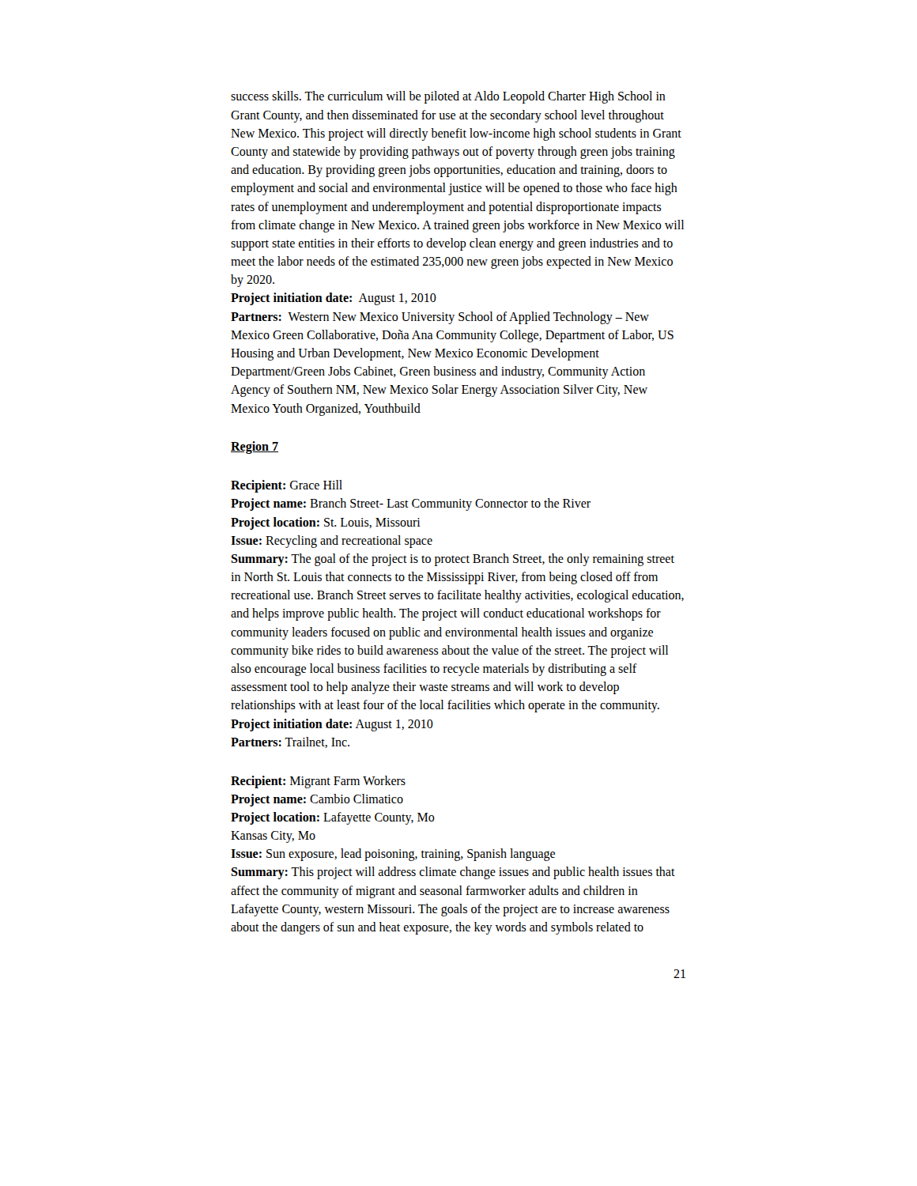success skills. The curriculum will be piloted at Aldo Leopold Charter High School in Grant County, and then disseminated for use at the secondary school level throughout New Mexico. This project will directly benefit low-income high school students in Grant County and statewide by providing pathways out of poverty through green jobs training and education. By providing green jobs opportunities, education and training, doors to employment and social and environmental justice will be opened to those who face high rates of unemployment and underemployment and potential disproportionate impacts from climate change in New Mexico. A trained green jobs workforce in New Mexico will support state entities in their efforts to develop clean energy and green industries and to meet the labor needs of the estimated 235,000 new green jobs expected in New Mexico by 2020.
Project initiation date: August 1, 2010
Partners: Western New Mexico University School of Applied Technology – New Mexico Green Collaborative, Doña Ana Community College, Department of Labor, US Housing and Urban Development, New Mexico Economic Development Department/Green Jobs Cabinet, Green business and industry, Community Action Agency of Southern NM, New Mexico Solar Energy Association Silver City, New Mexico Youth Organized, Youthbuild
Region 7
Recipient: Grace Hill
Project name: Branch Street- Last Community Connector to the River
Project location: St. Louis, Missouri
Issue: Recycling and recreational space
Summary: The goal of the project is to protect Branch Street, the only remaining street in North St. Louis that connects to the Mississippi River, from being closed off from recreational use. Branch Street serves to facilitate healthy activities, ecological education, and helps improve public health. The project will conduct educational workshops for community leaders focused on public and environmental health issues and organize community bike rides to build awareness about the value of the street. The project will also encourage local business facilities to recycle materials by distributing a self assessment tool to help analyze their waste streams and will work to develop relationships with at least four of the local facilities which operate in the community.
Project initiation date: August 1, 2010
Partners: Trailnet, Inc.
Recipient: Migrant Farm Workers
Project name: Cambio Climatico
Project location: Lafayette County, Mo
Kansas City, Mo
Issue: Sun exposure, lead poisoning, training, Spanish language
Summary: This project will address climate change issues and public health issues that affect the community of migrant and seasonal farmworker adults and children in Lafayette County, western Missouri. The goals of the project are to increase awareness about the dangers of sun and heat exposure, the key words and symbols related to
21